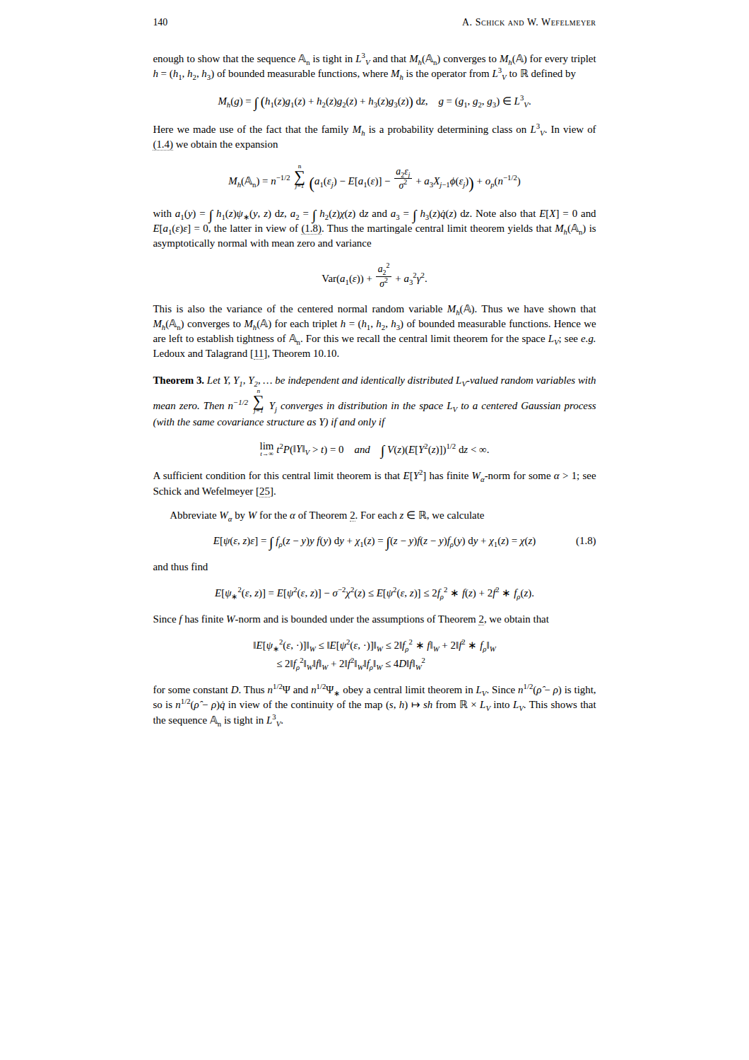140 A. Schick and W. Wefelmeyer
enough to show that the sequence 𝔸n is tight in L3V and that Mh(𝔸n) converges to Mh(𝔸) for every triplet h = (h1, h2, h3) of bounded measurable functions, where Mh is the operator from L3V to ℝ defined by
Mh(g) = ∫ (h1(z)g1(z) + h2(z)g2(z) + h3(z)g3(z)) dz, g = (g1, g2, g3) ∈ L3V.
Here we made use of the fact that the family Mh is a probability determining class on L3V. In view of (1.4) we obtain the expansion
Mh(𝔸n) = n−1/2 n∑j=1 (a1(εj) − E[a1(ε)] − a2εj σ2 + a3Xj−1ϕ(εj)) + op(n−1/2)
with a1(y) = ∫ h1(z)ψ∗(y, z) dz, a2 = ∫ h2(z)χ(z) dz and a3 = ∫ h3(z)q̇(z) dz. Note also that E[X] = 0 and E[a1(ε)ε] = 0, the latter in view of (1.8). Thus the martingale central limit theorem yields that Mh(𝔸n) is asymptotically normal with mean zero and variance
Var(a1(ε)) + a22 σ2 + a32γ2.
This is also the variance of the centered normal random variable Mh(𝔸). Thus we have shown that Mh(𝔸n) converges to Mh(𝔸) for each triplet h = (h1, h2, h3) of bounded measurable functions. Hence we are left to establish tightness of 𝔸n. For this we recall the central limit theorem for the space LV; see e.g. Ledoux and Talagrand [11], Theorem 10.10.
Theorem 3. Let Y, Y1, Y2, … be independent and identically distributed LV-valued random variables with mean zero. Then n−1/2 n∑j=1 Yj converges in distribution in the space LV to a centered Gaussian process (with the same covariance structure as Y) if and only if
lim t→∞ t2P(‖Y‖V > t) = 0 and ∫ V(z)(E[Y2(z)])1/2 dz < ∞.
A sufficient condition for this central limit theorem is that E[Y2] has finite Wα-norm for some α > 1; see Schick and Wefelmeyer [25].
Abbreviate Wα by W for the α of Theorem 2. For each z ∈ ℝ, we calculate
E[ψ(ε, z)ε] = ∫ fρ(z − y)y f(y) dy + χ1(z) = ∫(z − y)f(z − y)fρ(y) dy + χ1(z) = χ(z) (1.8)
and thus find
E[ψ∗2(ε, z)] = E[ψ2(ε, z)] − σ−2χ2(z) ≤ E[ψ2(ε, z)] ≤ 2fρ2 ∗ f(z) + 2f2 ∗ fρ(z).
Since f has finite W-norm and is bounded under the assumptions of Theorem 2, we obtain that
‖E[ψ∗2(ε, ·)]‖W ≤ ‖E[ψ2(ε, ·)]‖W ≤ 2‖fρ2 ∗ f‖W + 2‖f2 ∗ fρ‖W ≤ 2‖fρ2‖W‖f‖W + 2‖f2‖W‖fρ‖W ≤ 4D‖f‖W2
for some constant D. Thus n1/2Ψ and n1/2Ψ∗ obey a central limit theorem in LV. Since n1/2(ρ̂ − ρ) is tight, so is n1/2(ρ̂ − ρ)q̇ in view of the continuity of the map (s, h) ↦ sh from ℝ × LV into LV. This shows that the sequence 𝔸n is tight in L3V.